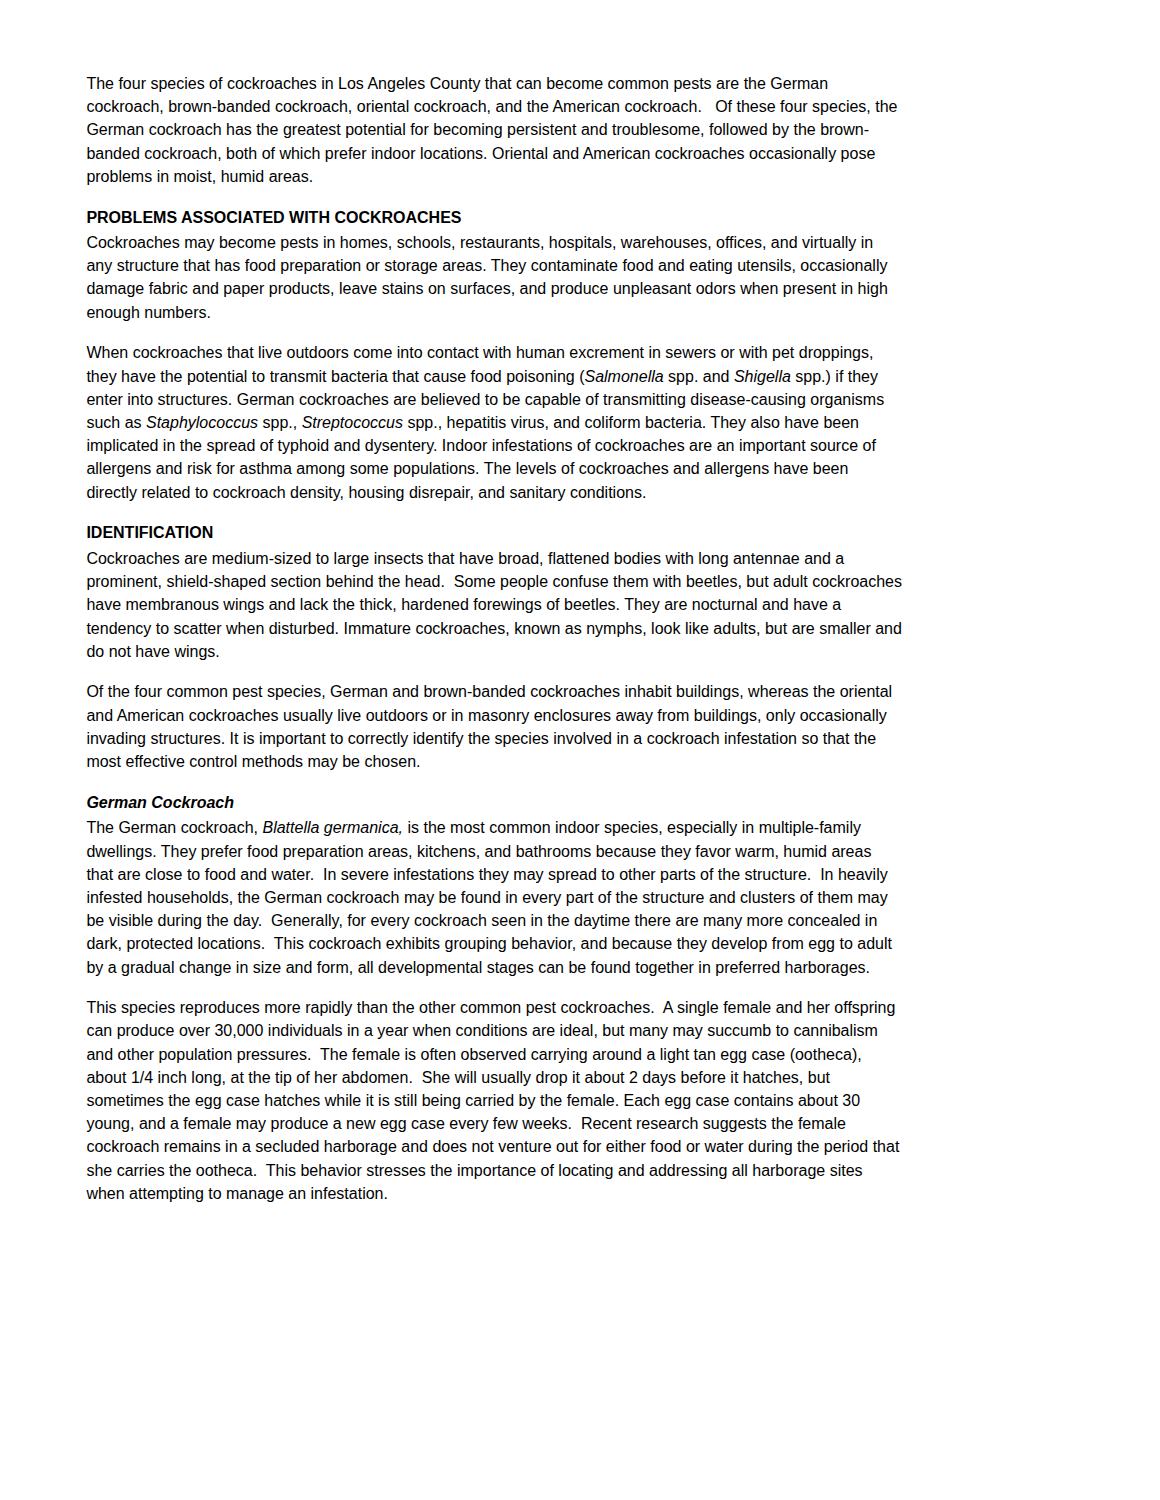The four species of cockroaches in Los Angeles County that can become common pests are the German cockroach, brown-banded cockroach, oriental cockroach, and the American cockroach. Of these four species, the German cockroach has the greatest potential for becoming persistent and troublesome, followed by the brown-banded cockroach, both of which prefer indoor locations. Oriental and American cockroaches occasionally pose problems in moist, humid areas.
Problems Associated with Cockroaches
Cockroaches may become pests in homes, schools, restaurants, hospitals, warehouses, offices, and virtually in any structure that has food preparation or storage areas. They contaminate food and eating utensils, occasionally damage fabric and paper products, leave stains on surfaces, and produce unpleasant odors when present in high enough numbers.
When cockroaches that live outdoors come into contact with human excrement in sewers or with pet droppings, they have the potential to transmit bacteria that cause food poisoning (Salmonella spp. and Shigella spp.) if they enter into structures. German cockroaches are believed to be capable of transmitting disease-causing organisms such as Staphylococcus spp., Streptococcus spp., hepatitis virus, and coliform bacteria. They also have been implicated in the spread of typhoid and dysentery. Indoor infestations of cockroaches are an important source of allergens and risk for asthma among some populations. The levels of cockroaches and allergens have been directly related to cockroach density, housing disrepair, and sanitary conditions.
Identification
Cockroaches are medium-sized to large insects that have broad, flattened bodies with long antennae and a prominent, shield-shaped section behind the head. Some people confuse them with beetles, but adult cockroaches have membranous wings and lack the thick, hardened forewings of beetles. They are nocturnal and have a tendency to scatter when disturbed. Immature cockroaches, known as nymphs, look like adults, but are smaller and do not have wings.
Of the four common pest species, German and brown-banded cockroaches inhabit buildings, whereas the oriental and American cockroaches usually live outdoors or in masonry enclosures away from buildings, only occasionally invading structures. It is important to correctly identify the species involved in a cockroach infestation so that the most effective control methods may be chosen.
German Cockroach
The German cockroach, Blattella germanica, is the most common indoor species, especially in multiple-family dwellings. They prefer food preparation areas, kitchens, and bathrooms because they favor warm, humid areas that are close to food and water. In severe infestations they may spread to other parts of the structure. In heavily infested households, the German cockroach may be found in every part of the structure and clusters of them may be visible during the day. Generally, for every cockroach seen in the daytime there are many more concealed in dark, protected locations. This cockroach exhibits grouping behavior, and because they develop from egg to adult by a gradual change in size and form, all developmental stages can be found together in preferred harborages.
This species reproduces more rapidly than the other common pest cockroaches. A single female and her offspring can produce over 30,000 individuals in a year when conditions are ideal, but many may succumb to cannibalism and other population pressures. The female is often observed carrying around a light tan egg case (ootheca), about 1/4 inch long, at the tip of her abdomen. She will usually drop it about 2 days before it hatches, but sometimes the egg case hatches while it is still being carried by the female. Each egg case contains about 30 young, and a female may produce a new egg case every few weeks. Recent research suggests the female cockroach remains in a secluded harborage and does not venture out for either food or water during the period that she carries the ootheca. This behavior stresses the importance of locating and addressing all harborage sites when attempting to manage an infestation.